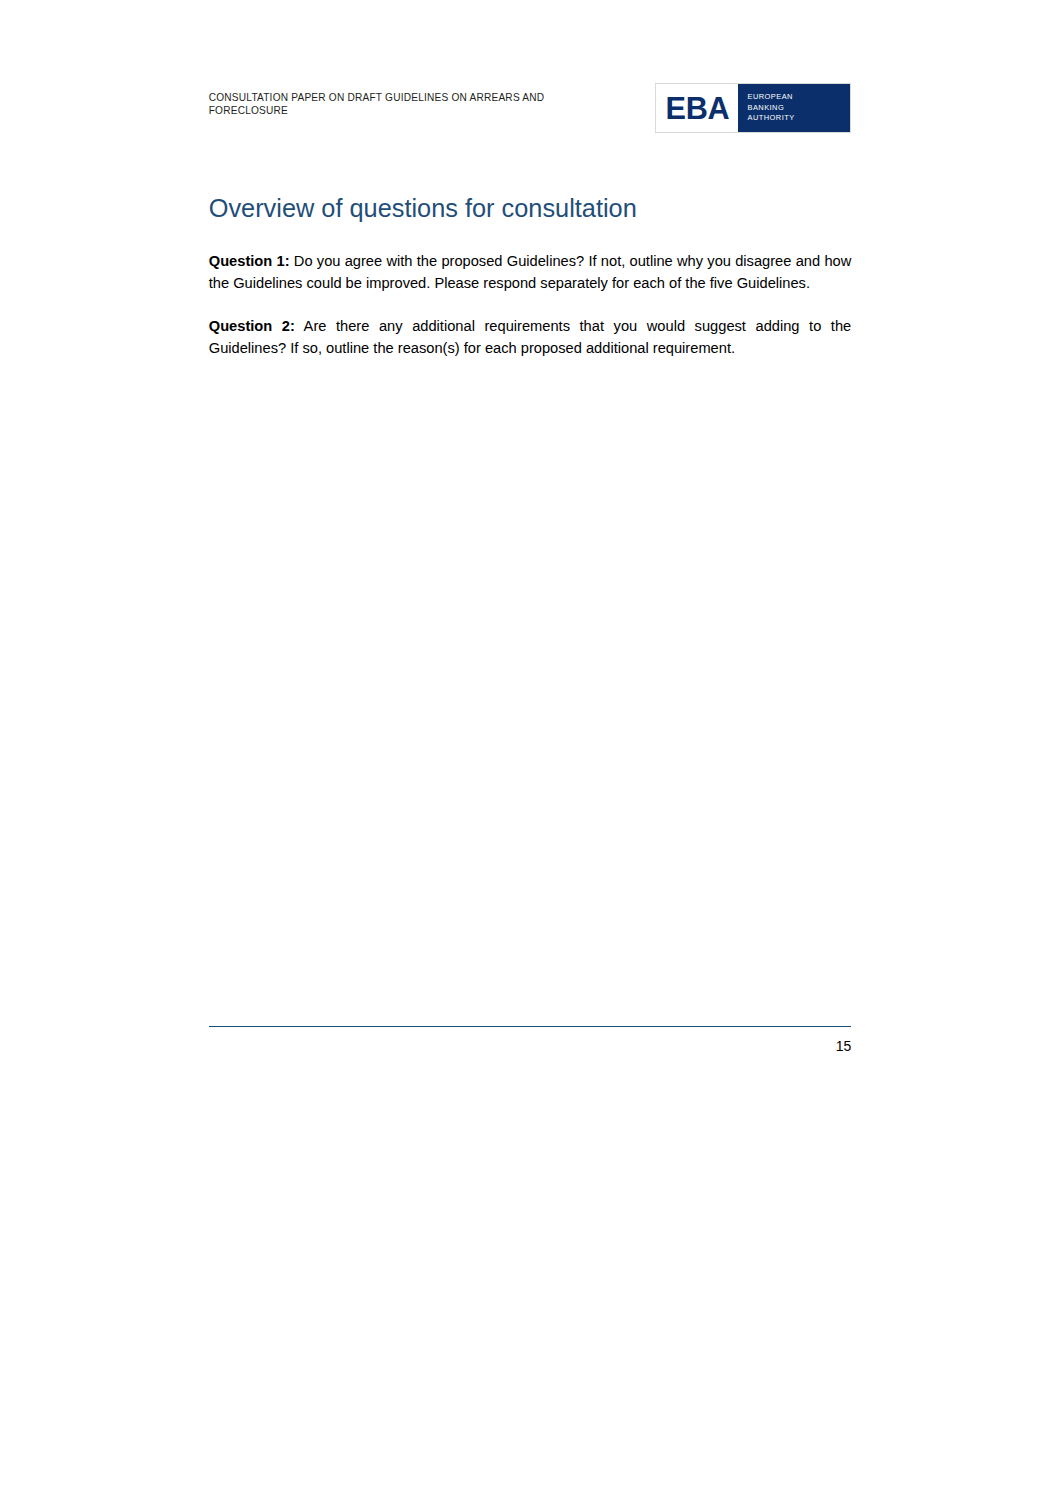Consultation Paper on Draft Guidelines on Arrears and Foreclosure
EBA
European
Banking
Authority
Overview of questions for consultation
Question 1: Do you agree with the proposed Guidelines? If not, outline why you disagree and how the Guidelines could be improved. Please respond separately for each of the five Guidelines.
Question 2: Are there any additional requirements that you would suggest adding to the Guidelines? If so, outline the reason(s) for each proposed additional requirement.
15